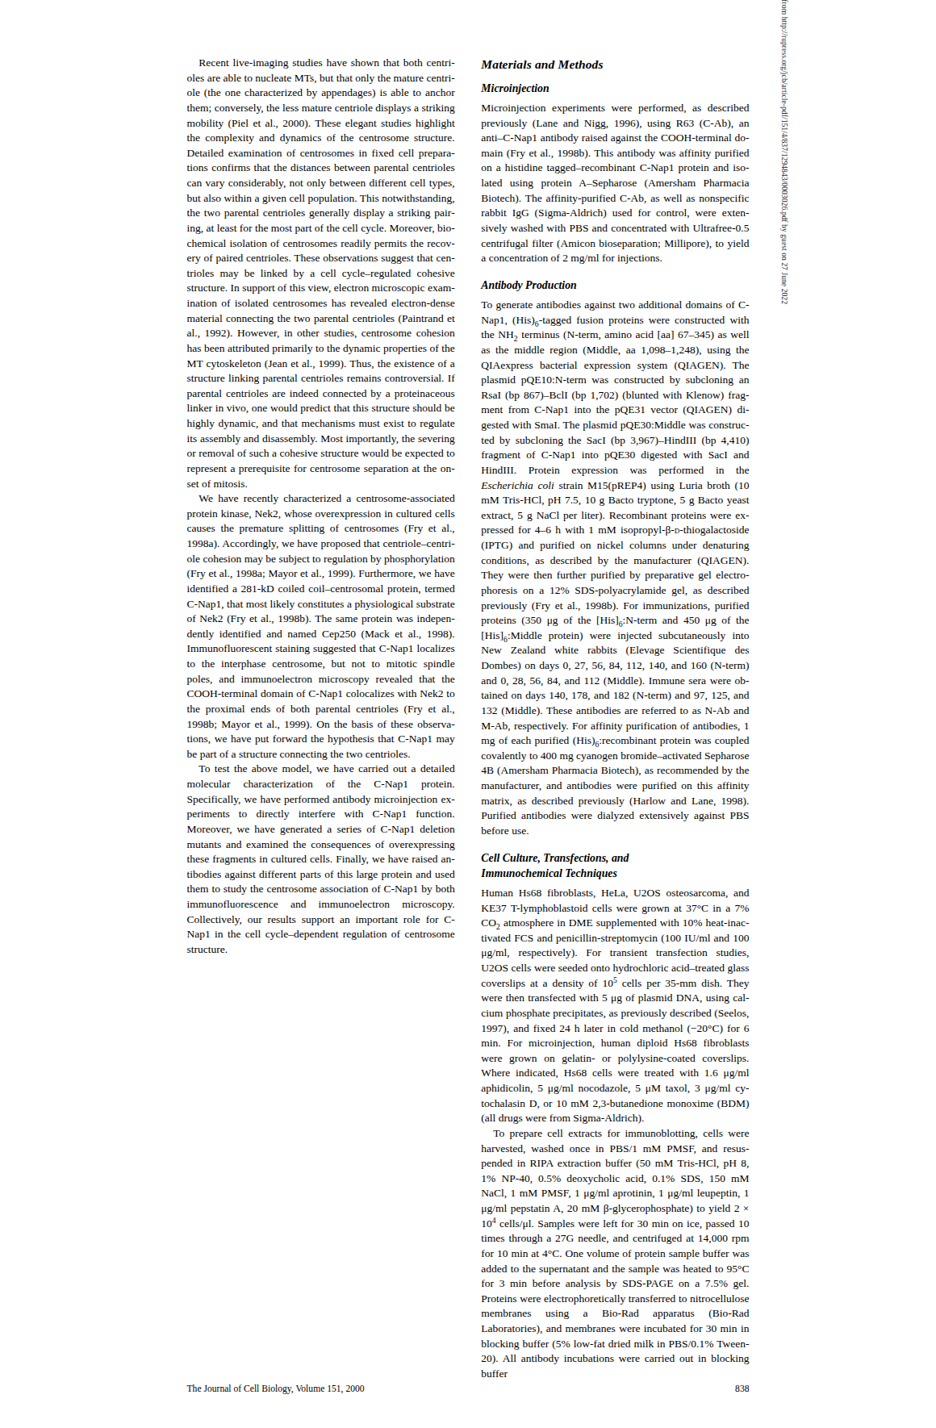Recent live-imaging studies have shown that both centrioles are able to nucleate MTs, but that only the mature centriole (the one characterized by appendages) is able to anchor them; conversely, the less mature centriole displays a striking mobility (Piel et al., 2000). These elegant studies highlight the complexity and dynamics of the centrosome structure. Detailed examination of centrosomes in fixed cell preparations confirms that the distances between parental centrioles can vary considerably, not only between different cell types, but also within a given cell population. This notwithstanding, the two parental centrioles generally display a striking pairing, at least for the most part of the cell cycle. Moreover, biochemical isolation of centrosomes readily permits the recovery of paired centrioles. These observations suggest that centrioles may be linked by a cell cycle–regulated cohesive structure. In support of this view, electron microscopic examination of isolated centrosomes has revealed electron-dense material connecting the two parental centrioles (Paintrand et al., 1992). However, in other studies, centrosome cohesion has been attributed primarily to the dynamic properties of the MT cytoskeleton (Jean et al., 1999). Thus, the existence of a structure linking parental centrioles remains controversial. If parental centrioles are indeed connected by a proteinaceous linker in vivo, one would predict that this structure should be highly dynamic, and that mechanisms must exist to regulate its assembly and disassembly. Most importantly, the severing or removal of such a cohesive structure would be expected to represent a prerequisite for centrosome separation at the onset of mitosis.
We have recently characterized a centrosome-associated protein kinase, Nek2, whose overexpression in cultured cells causes the premature splitting of centrosomes (Fry et al., 1998a). Accordingly, we have proposed that centriole–centriole cohesion may be subject to regulation by phosphorylation (Fry et al., 1998a; Mayor et al., 1999). Furthermore, we have identified a 281-kD coiled coil–centrosomal protein, termed C-Nap1, that most likely constitutes a physiological substrate of Nek2 (Fry et al., 1998b). The same protein was independently identified and named Cep250 (Mack et al., 1998). Immunofluorescent staining suggested that C-Nap1 localizes to the interphase centrosome, but not to mitotic spindle poles, and immunoelectron microscopy revealed that the COOH-terminal domain of C-Nap1 colocalizes with Nek2 to the proximal ends of both parental centrioles (Fry et al., 1998b; Mayor et al., 1999). On the basis of these observations, we have put forward the hypothesis that C-Nap1 may be part of a structure connecting the two centrioles.
To test the above model, we have carried out a detailed molecular characterization of the C-Nap1 protein. Specifically, we have performed antibody microinjection experiments to directly interfere with C-Nap1 function. Moreover, we have generated a series of C-Nap1 deletion mutants and examined the consequences of overexpressing these fragments in cultured cells. Finally, we have raised antibodies against different parts of this large protein and used them to study the centrosome association of C-Nap1 by both immunofluorescence and immunoelectron microscopy. Collectively, our results support an important role for C-Nap1 in the cell cycle–dependent regulation of centrosome structure.
Materials and Methods
Microinjection
Microinjection experiments were performed, as described previously (Lane and Nigg, 1996), using R63 (C-Ab), an anti–C-Nap1 antibody raised against the COOH-terminal domain (Fry et al., 1998b). This antibody was affinity purified on a histidine tagged–recombinant C-Nap1 protein and isolated using protein A–Sepharose (Amersham Pharmacia Biotech). The affinity-purified C-Ab, as well as nonspecific rabbit IgG (Sigma-Aldrich) used for control, were extensively washed with PBS and concentrated with Ultrafree-0.5 centrifugal filter (Amicon bioseparation; Millipore), to yield a concentration of 2 mg/ml for injections.
Antibody Production
To generate antibodies against two additional domains of C-Nap1, (His)6-tagged fusion proteins were constructed with the NH2 terminus (N-term, amino acid [aa] 67–345) as well as the middle region (Middle, aa 1,098–1,248), using the QIAexpress bacterial expression system (QIAGEN). The plasmid pQE10:N-term was constructed by subcloning an RsaI (bp 867)–BclI (bp 1,702) (blunted with Klenow) fragment from C-Nap1 into the pQE31 vector (QIAGEN) digested with SmaI. The plasmid pQE30:Middle was constructed by subcloning the SacI (bp 3,967)–HindIII (bp 4,410) fragment of C-Nap1 into pQE30 digested with SacI and HindIII. Protein expression was performed in the Escherichia coli strain M15(pREP4) using Luria broth (10 mM Tris-HCl, pH 7.5, 10 g Bacto tryptone, 5 g Bacto yeast extract, 5 g NaCl per liter). Recombinant proteins were expressed for 4–6 h with 1 mM isopropyl-β-d-thiogalactoside (IPTG) and purified on nickel columns under denaturing conditions, as described by the manufacturer (QIAGEN). They were then further purified by preparative gel electrophoresis on a 12% SDS-polyacrylamide gel, as described previously (Fry et al., 1998b). For immunizations, purified proteins (350 μg of the [His]6:N-term and 450 μg of the [His]6:Middle protein) were injected subcutaneously into New Zealand white rabbits (Elevage Scientifique des Dombes) on days 0, 27, 56, 84, 112, 140, and 160 (N-term) and 0, 28, 56, 84, and 112 (Middle). Immune sera were obtained on days 140, 178, and 182 (N-term) and 97, 125, and 132 (Middle). These antibodies are referred to as N-Ab and M-Ab, respectively. For affinity purification of antibodies, 1 mg of each purified (His)6:recombinant protein was coupled covalently to 400 mg cyanogen bromide–activated Sepharose 4B (Amersham Pharmacia Biotech), as recommended by the manufacturer, and antibodies were purified on this affinity matrix, as described previously (Harlow and Lane, 1998). Purified antibodies were dialyzed extensively against PBS before use.
Cell Culture, Transfections, and
Immunochemical Techniques
Human Hs68 fibroblasts, HeLa, U2OS osteosarcoma, and KE37 T-lymphoblastoid cells were grown at 37°C in a 7% CO2 atmosphere in DME supplemented with 10% heat-inactivated FCS and penicillin-streptomycin (100 IU/ml and 100 μg/ml, respectively). For transient transfection studies, U2OS cells were seeded onto hydrochloric acid–treated glass coverslips at a density of 105 cells per 35-mm dish. They were then transfected with 5 μg of plasmid DNA, using calcium phosphate precipitates, as previously described (Seelos, 1997), and fixed 24 h later in cold methanol (−20°C) for 6 min. For microinjection, human diploid Hs68 fibroblasts were grown on gelatin- or polylysine-coated coverslips. Where indicated, Hs68 cells were treated with 1.6 μg/ml aphidicolin, 5 μg/ml nocodazole, 5 μM taxol, 3 μg/ml cytochalasin D, or 10 mM 2,3-butanedione monoxime (BDM) (all drugs were from Sigma-Aldrich).
To prepare cell extracts for immunoblotting, cells were harvested, washed once in PBS/1 mM PMSF, and resuspended in RIPA extraction buffer (50 mM Tris-HCl, pH 8, 1% NP-40, 0.5% deoxycholic acid, 0.1% SDS, 150 mM NaCl, 1 mM PMSF, 1 μg/ml aprotinin, 1 μg/ml leupeptin, 1 μg/ml pepstatin A, 20 mM β-glycerophosphate) to yield 2 × 104 cells/μl. Samples were left for 30 min on ice, passed 10 times through a 27G needle, and centrifuged at 14,000 rpm for 10 min at 4°C. One volume of protein sample buffer was added to the supernatant and the sample was heated to 95°C for 3 min before analysis by SDS-PAGE on a 7.5% gel. Proteins were electrophoretically transferred to nitrocellulose membranes using a Bio-Rad apparatus (Bio-Rad Laboratories), and membranes were incubated for 30 min in blocking buffer (5% low-fat dried milk in PBS/0.1% Tween-20). All antibody incubations were carried out in blocking buffer
Downloaded from http://rupress.org/jcb/article-pdf/151/4/837/1294843/0003026.pdf by guest on 27 June 2022
The Journal of Cell Biology, Volume 151, 2000
838